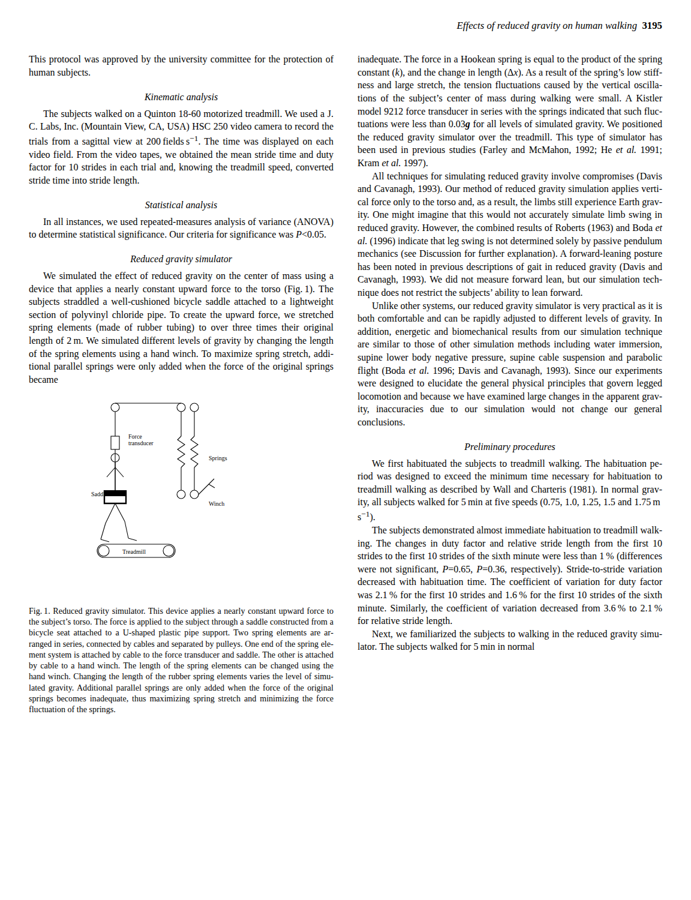Effects of reduced gravity on human walking 3195
This protocol was approved by the university committee for the protection of human subjects.
Kinematic analysis
The subjects walked on a Quinton 18-60 motorized treadmill. We used a J. C. Labs, Inc. (Mountain View, CA, USA) HSC 250 video camera to record the trials from a sagittal view at 200 fields s−1. The time was displayed on each video field. From the video tapes, we obtained the mean stride time and duty factor for 10 strides in each trial and, knowing the treadmill speed, converted stride time into stride length.
Statistical analysis
In all instances, we used repeated-measures analysis of variance (ANOVA) to determine statistical significance. Our criteria for significance was P<0.05.
Reduced gravity simulator
We simulated the effect of reduced gravity on the center of mass using a device that applies a nearly constant upward force to the torso (Fig. 1). The subjects straddled a well-cushioned bicycle saddle attached to a lightweight section of polyvinyl chloride pipe. To create the upward force, we stretched spring elements (made of rubber tubing) to over three times their original length of 2 m. We simulated different levels of gravity by changing the length of the spring elements using a hand winch. To maximize spring stretch, additional parallel springs were only added when the force of the original springs became
Force transducer Springs Saddle Winch Treadmill
Fig. 1. Reduced gravity simulator. This device applies a nearly constant upward force to the subject’s torso. The force is applied to the subject through a saddle constructed from a bicycle seat attached to a U-shaped plastic pipe support. Two spring elements are arranged in series, connected by cables and separated by pulleys. One end of the spring element system is attached by cable to the force transducer and saddle. The other is attached by cable to a hand winch. The length of the spring elements can be changed using the hand winch. Changing the length of the rubber spring elements varies the level of simulated gravity. Additional parallel springs are only added when the force of the original springs becomes inadequate, thus maximizing spring stretch and minimizing the force fluctuation of the springs.
inadequate. The force in a Hookean spring is equal to the product of the spring constant (k), and the change in length (Δx). As a result of the spring’s low stiffness and large stretch, the tension fluctuations caused by the vertical oscillations of the subject’s center of mass during walking were small. A Kistler model 9212 force transducer in series with the springs indicated that such fluctuations were less than 0.03g for all levels of simulated gravity. We positioned the reduced gravity simulator over the treadmill. This type of simulator has been used in previous studies (Farley and McMahon, 1992; He et al. 1991; Kram et al. 1997).
All techniques for simulating reduced gravity involve compromises (Davis and Cavanagh, 1993). Our method of reduced gravity simulation applies vertical force only to the torso and, as a result, the limbs still experience Earth gravity. One might imagine that this would not accurately simulate limb swing in reduced gravity. However, the combined results of Roberts (1963) and Boda et al. (1996) indicate that leg swing is not determined solely by passive pendulum mechanics (see Discussion for further explanation). A forward-leaning posture has been noted in previous descriptions of gait in reduced gravity (Davis and Cavanagh, 1993). We did not measure forward lean, but our simulation technique does not restrict the subjects’ ability to lean forward.
Unlike other systems, our reduced gravity simulator is very practical as it is both comfortable and can be rapidly adjusted to different levels of gravity. In addition, energetic and biomechanical results from our simulation technique are similar to those of other simulation methods including water immersion, supine lower body negative pressure, supine cable suspension and parabolic flight (Boda et al. 1996; Davis and Cavanagh, 1993). Since our experiments were designed to elucidate the general physical principles that govern legged locomotion and because we have examined large changes in the apparent gravity, inaccuracies due to our simulation would not change our general conclusions.
Preliminary procedures
We first habituated the subjects to treadmill walking. The habituation period was designed to exceed the minimum time necessary for habituation to treadmill walking as described by Wall and Charteris (1981). In normal gravity, all subjects walked for 5 min at five speeds (0.75, 1.0, 1.25, 1.5 and 1.75 m s−1).
The subjects demonstrated almost immediate habituation to treadmill walking. The changes in duty factor and relative stride length from the first 10 strides to the first 10 strides of the sixth minute were less than 1 % (differences were not significant, P=0.65, P=0.36, respectively). Stride-to-stride variation decreased with habituation time. The coefficient of variation for duty factor was 2.1 % for the first 10 strides and 1.6 % for the first 10 strides of the sixth minute. Similarly, the coefficient of variation decreased from 3.6 % to 2.1 % for relative stride length.
Next, we familiarized the subjects to walking in the reduced gravity simulator. The subjects walked for 5 min in normal